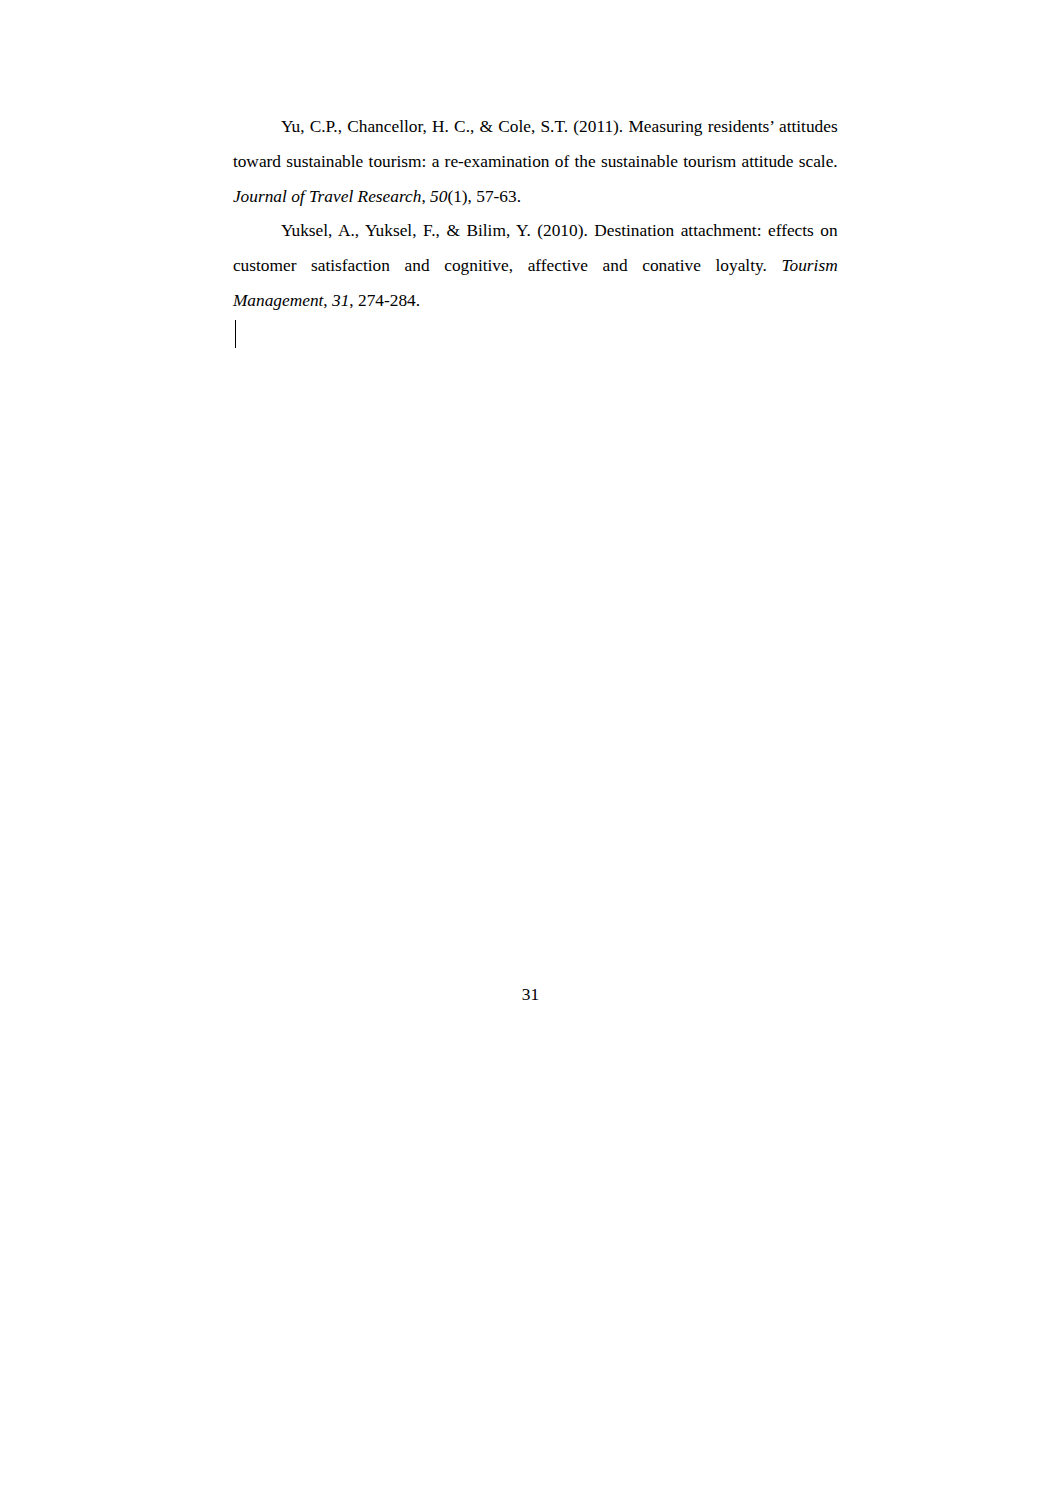Yu, C.P., Chancellor, H. C., & Cole, S.T. (2011). Measuring residents’ attitudes toward sustainable tourism: a re-examination of the sustainable tourism attitude scale. Journal of Travel Research, 50(1), 57-63.
Yuksel, A., Yuksel, F., & Bilim, Y. (2010). Destination attachment: effects on customer satisfaction and cognitive, affective and conative loyalty. Tourism Management, 31, 274-284.
31